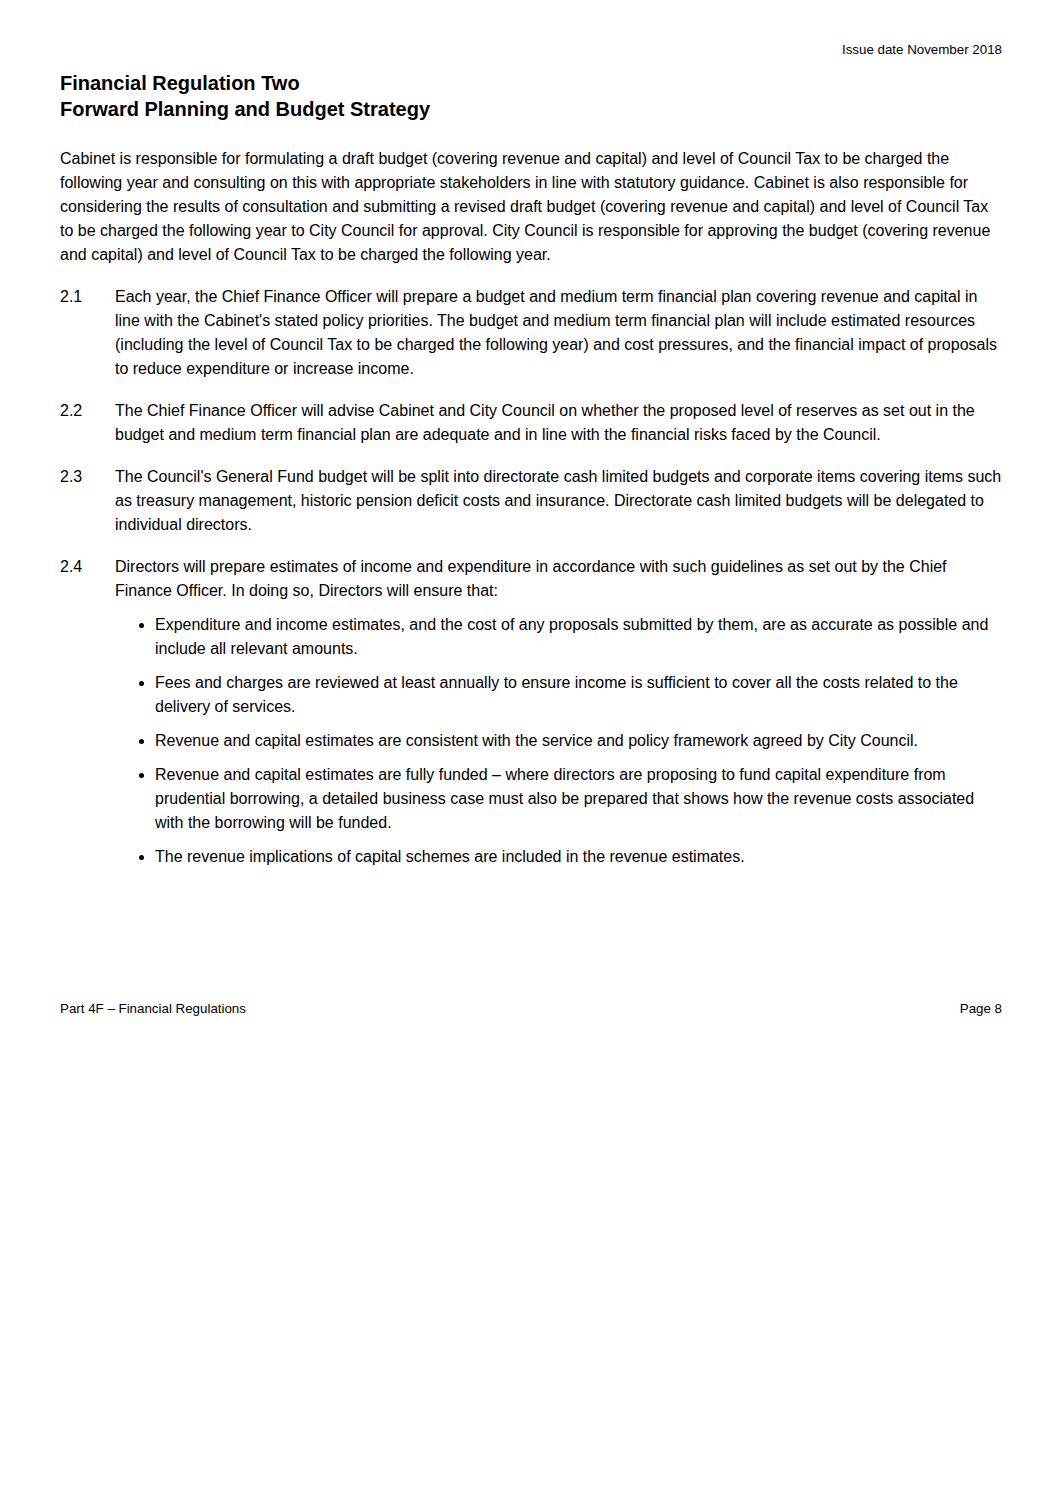Issue date November 2018
Financial Regulation Two
Forward Planning and Budget Strategy
Cabinet is responsible for formulating a draft budget (covering revenue and capital) and level of Council Tax to be charged the following year and consulting on this with appropriate stakeholders in line with statutory guidance. Cabinet is also responsible for considering the results of consultation and submitting a revised draft budget (covering revenue and capital) and level of Council Tax to be charged the following year to City Council for approval. City Council is responsible for approving the budget (covering revenue and capital) and level of Council Tax to be charged the following year.
2.1
Each year, the Chief Finance Officer will prepare a budget and medium term financial plan covering revenue and capital in line with the Cabinet's stated policy priorities. The budget and medium term financial plan will include estimated resources (including the level of Council Tax to be charged the following year) and cost pressures, and the financial impact of proposals to reduce expenditure or increase income.
2.2
The Chief Finance Officer will advise Cabinet and City Council on whether the proposed level of reserves as set out in the budget and medium term financial plan are adequate and in line with the financial risks faced by the Council.
2.3
The Council's General Fund budget will be split into directorate cash limited budgets and corporate items covering items such as treasury management, historic pension deficit costs and insurance. Directorate cash limited budgets will be delegated to individual directors.
2.4
Directors will prepare estimates of income and expenditure in accordance with such guidelines as set out by the Chief Finance Officer. In doing so, Directors will ensure that:
Expenditure and income estimates, and the cost of any proposals submitted by them, are as accurate as possible and include all relevant amounts.
Fees and charges are reviewed at least annually to ensure income is sufficient to cover all the costs related to the delivery of services.
Revenue and capital estimates are consistent with the service and policy framework agreed by City Council.
Revenue and capital estimates are fully funded – where directors are proposing to fund capital expenditure from prudential borrowing, a detailed business case must also be prepared that shows how the revenue costs associated with the borrowing will be funded.
The revenue implications of capital schemes are included in the revenue estimates.
Part 4F – Financial Regulations Page 8